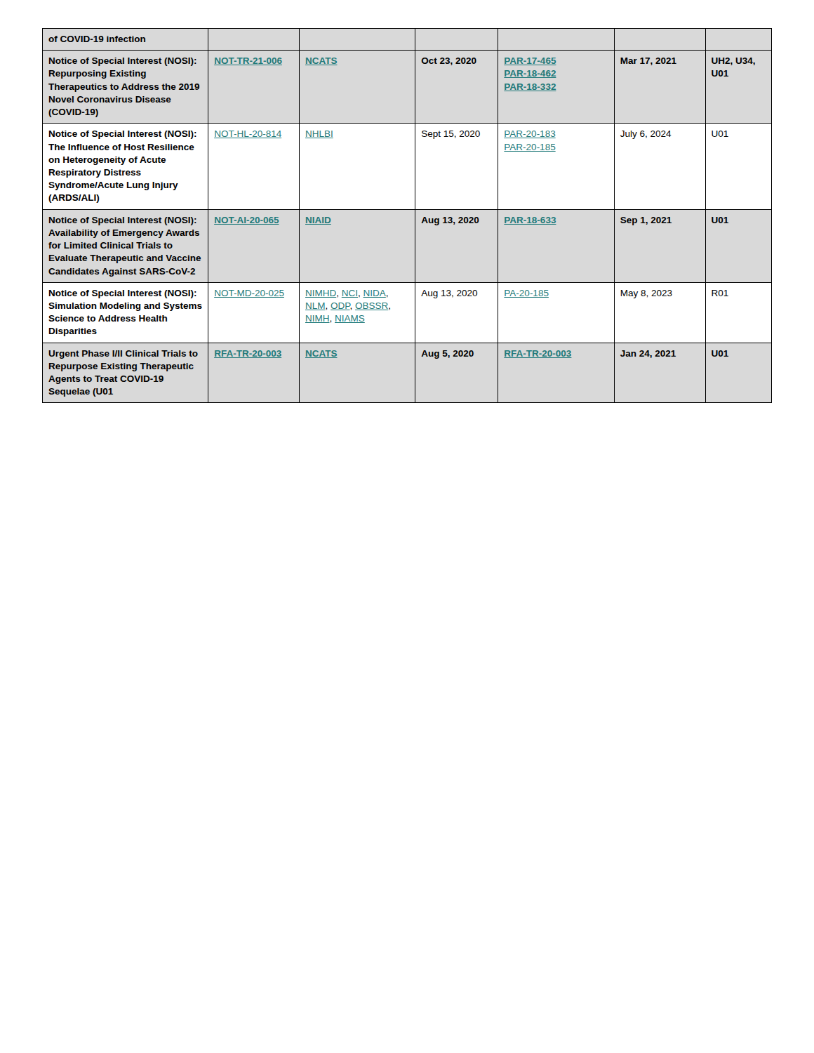| of COVID-19 infection | | | | | | |
| Notice of Special Interest (NOSI): Repurposing Existing Therapeutics to Address the 2019 Novel Coronavirus Disease (COVID-19) | NOT-TR-21-006 | NCATS | Oct 23, 2020 | PAR-17-465 PAR-18-462 PAR-18-332 | Mar 17, 2021 | UH2, U34, U01 |
| Notice of Special Interest (NOSI): The Influence of Host Resilience on Heterogeneity of Acute Respiratory Distress Syndrome/Acute Lung Injury (ARDS/ALI) | NOT-HL-20-814 | NHLBI | Sept 15, 2020 | PAR-20-183 PAR-20-185 | July 6, 2024 | U01 |
| Notice of Special Interest (NOSI): Availability of Emergency Awards for Limited Clinical Trials to Evaluate Therapeutic and Vaccine Candidates Against SARS-CoV-2 | NOT-AI-20-065 | NIAID | Aug 13, 2020 | PAR-18-633 | Sep 1, 2021 | U01 |
| Notice of Special Interest (NOSI): Simulation Modeling and Systems Science to Address Health Disparities | NOT-MD-20-025 | NIMHD , NCI , NIDA , NLM , ODP , OBSSR , NIMH , NIAMS | Aug 13, 2020 | PA-20-185 | May 8, 2023 | R01 |
| Urgent Phase I/II Clinical Trials to Repurpose Existing Therapeutic Agents to Treat COVID-19 Sequelae (U01 | RFA-TR-20-003 | NCATS | Aug 5, 2020 | RFA-TR-20-003 | Jan 24, 2021 | U01 |